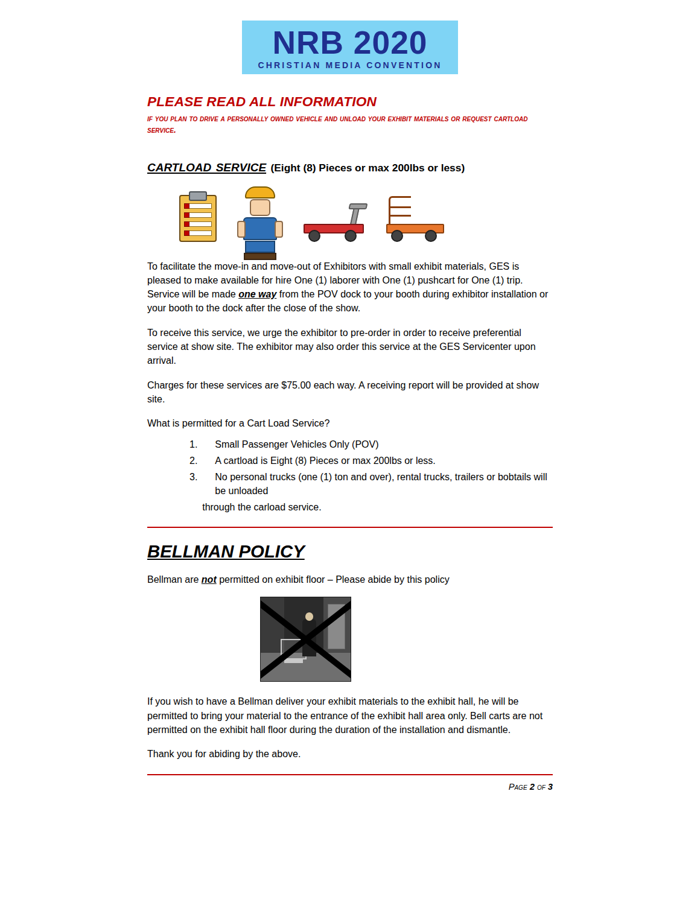NRB 2020 Christian Media Convention
PLEASE READ ALL INFORMATION
If you plan to drive a Personally Owned Vehicle and unload your exhibit materials or request Cartload Service.
Cartload Service (Eight (8) Pieces or max 200lbs or less)
To facilitate the move-in and move-out of Exhibitors with small exhibit materials, GES is pleased to make available for hire One (1) laborer with One (1) pushcart for One (1) trip. Service will be made one way from the POV dock to your booth during exhibitor installation or your booth to the dock after the close of the show.
To receive this service, we urge the exhibitor to pre-order in order to receive preferential service at show site. The exhibitor may also order this service at the GES Servicenter upon arrival.
Charges for these services are $75.00 each way. A receiving report will be provided at show site.
What is permitted for a Cart Load Service?
1. Small Passenger Vehicles Only (POV)
2. A cartload is Eight (8) Pieces or max 200lbs or less.
3. No personal trucks (one (1) ton and over), rental trucks, trailers or bobtails will be unloaded
through the carload service.
BELLMAN POLICY
Bellman are not permitted on exhibit floor – Please abide by this policy
If you wish to have a Bellman deliver your exhibit materials to the exhibit hall, he will be permitted to bring your material to the entrance of the exhibit hall area only. Bell carts are not permitted on the exhibit hall floor during the duration of the installation and dismantle.
Thank you for abiding by the above.
Page 2 of 3